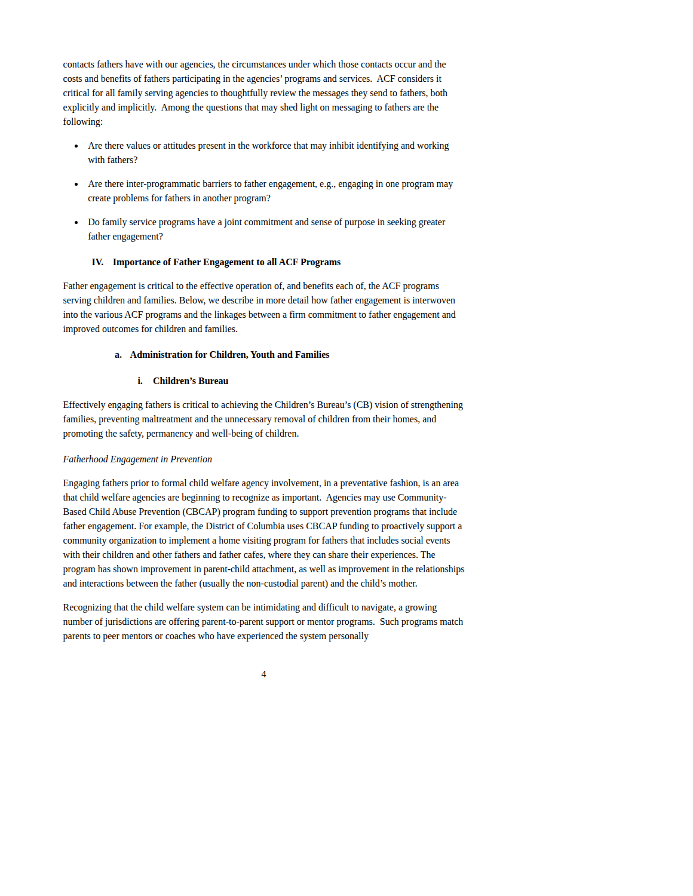contacts fathers have with our agencies, the circumstances under which those contacts occur and the costs and benefits of fathers participating in the agencies’ programs and services. ACF considers it critical for all family serving agencies to thoughtfully review the messages they send to fathers, both explicitly and implicitly. Among the questions that may shed light on messaging to fathers are the following:
Are there values or attitudes present in the workforce that may inhibit identifying and working with fathers?
Are there inter-programmatic barriers to father engagement, e.g., engaging in one program may create problems for fathers in another program?
Do family service programs have a joint commitment and sense of purpose in seeking greater father engagement?
IV. Importance of Father Engagement to all ACF Programs
Father engagement is critical to the effective operation of, and benefits each of, the ACF programs serving children and families. Below, we describe in more detail how father engagement is interwoven into the various ACF programs and the linkages between a firm commitment to father engagement and improved outcomes for children and families.
a. Administration for Children, Youth and Families
i. Children’s Bureau
Effectively engaging fathers is critical to achieving the Children’s Bureau’s (CB) vision of strengthening families, preventing maltreatment and the unnecessary removal of children from their homes, and promoting the safety, permanency and well-being of children.
Fatherhood Engagement in Prevention
Engaging fathers prior to formal child welfare agency involvement, in a preventative fashion, is an area that child welfare agencies are beginning to recognize as important. Agencies may use Community-Based Child Abuse Prevention (CBCAP) program funding to support prevention programs that include father engagement. For example, the District of Columbia uses CBCAP funding to proactively support a community organization to implement a home visiting program for fathers that includes social events with their children and other fathers and father cafes, where they can share their experiences. The program has shown improvement in parent-child attachment, as well as improvement in the relationships and interactions between the father (usually the non-custodial parent) and the child’s mother.
Recognizing that the child welfare system can be intimidating and difficult to navigate, a growing number of jurisdictions are offering parent-to-parent support or mentor programs. Such programs match parents to peer mentors or coaches who have experienced the system personally
4